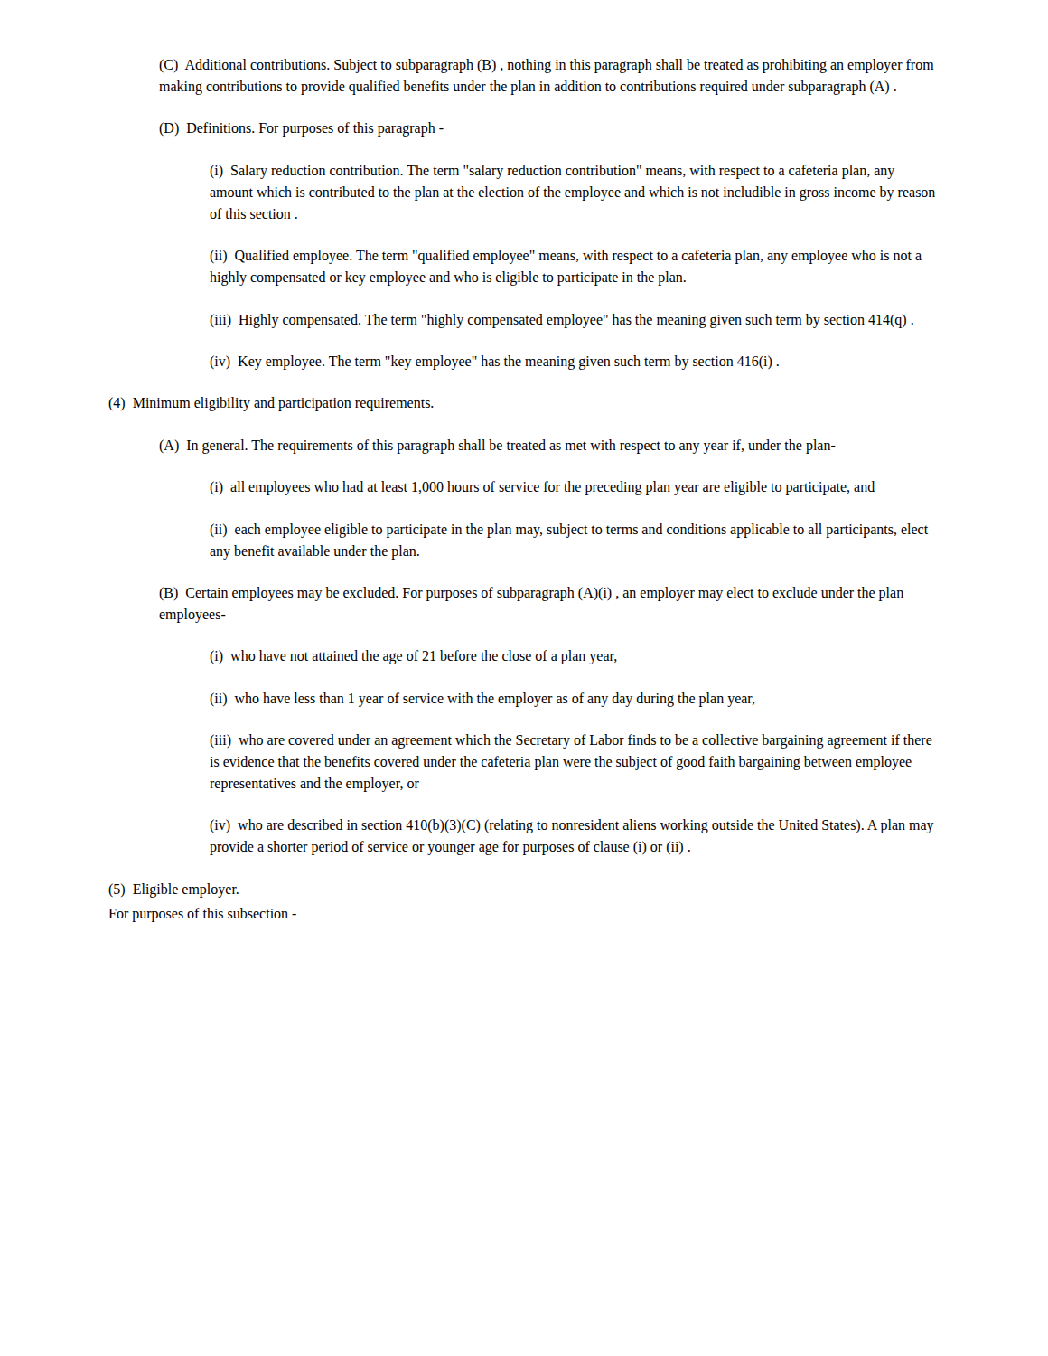(C) Additional contributions. Subject to subparagraph (B) , nothing in this paragraph shall be treated as prohibiting an employer from making contributions to provide qualified benefits under the plan in addition to contributions required under subparagraph (A) .
(D) Definitions. For purposes of this paragraph -
(i) Salary reduction contribution. The term "salary reduction contribution" means, with respect to a cafeteria plan, any amount which is contributed to the plan at the election of the employee and which is not includible in gross income by reason of this section .
(ii) Qualified employee. The term "qualified employee" means, with respect to a cafeteria plan, any employee who is not a highly compensated or key employee and who is eligible to participate in the plan.
(iii) Highly compensated. The term "highly compensated employee" has the meaning given such term by section 414(q) .
(iv) Key employee. The term "key employee" has the meaning given such term by section 416(i) .
(4) Minimum eligibility and participation requirements.
(A) In general. The requirements of this paragraph shall be treated as met with respect to any year if, under the plan-
(i) all employees who had at least 1,000 hours of service for the preceding plan year are eligible to participate, and
(ii) each employee eligible to participate in the plan may, subject to terms and conditions applicable to all participants, elect any benefit available under the plan.
(B) Certain employees may be excluded. For purposes of subparagraph (A)(i) , an employer may elect to exclude under the plan employees-
(i) who have not attained the age of 21 before the close of a plan year,
(ii) who have less than 1 year of service with the employer as of any day during the plan year,
(iii) who are covered under an agreement which the Secretary of Labor finds to be a collective bargaining agreement if there is evidence that the benefits covered under the cafeteria plan were the subject of good faith bargaining between employee representatives and the employer, or
(iv) who are described in section 410(b)(3)(C) (relating to nonresident aliens working outside the United States). A plan may provide a shorter period of service or younger age for purposes of clause (i) or (ii) .
(5) Eligible employer.
For purposes of this subsection -